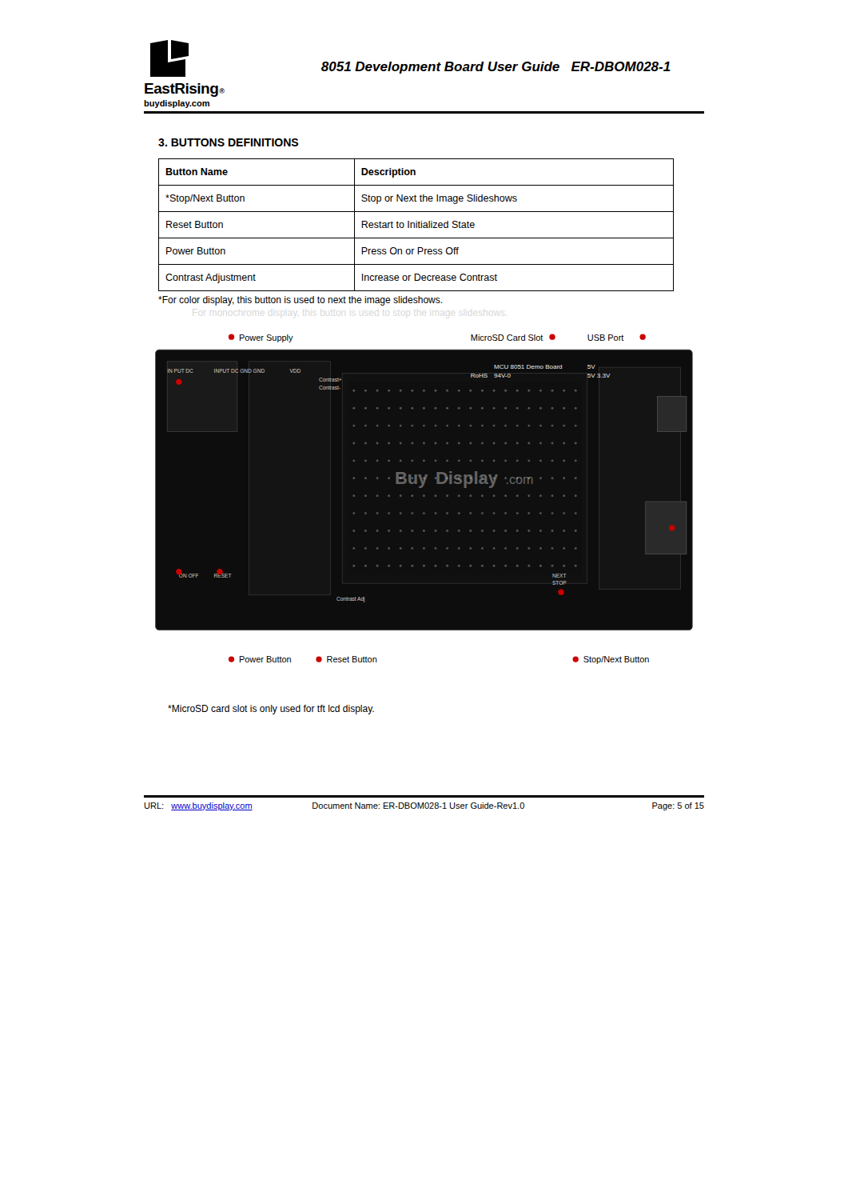EastRising®
buydisplay.com
8051 Development Board User Guide ER-DBOM028-1
3. BUTTONS DEFINITIONS
| Button Name | Description |
| --- | --- |
| *Stop/Next Button | Stop or Next the Image Slideshows |
| Reset Button | Restart to Initialized State |
| Power Button | Press On or Press Off |
| Contrast Adjustment | Increase or Decrease Contrast |
*For color display, this button is used to next the image slideshows.
For monochrome display, this button is used to stop the image slideshows.
Power Supply MicroSD Card Slot USB Port MCU 8051 Demo Board 5V 94V-0 RoHS 5V 3.3V IN PUT DC INPUT DC GND GND VDD Contrast+ Contrast- ON OFF RESET NEXT STOP Contrast Adj Buy Display .com Power Button Reset Button Stop/Next Button
*MicroSD card slot is only used for tft lcd display.
URL: www.buydisplay.com
Document Name: ER-DBOM028-1 User Guide-Rev1.0
Page: 5 of 15